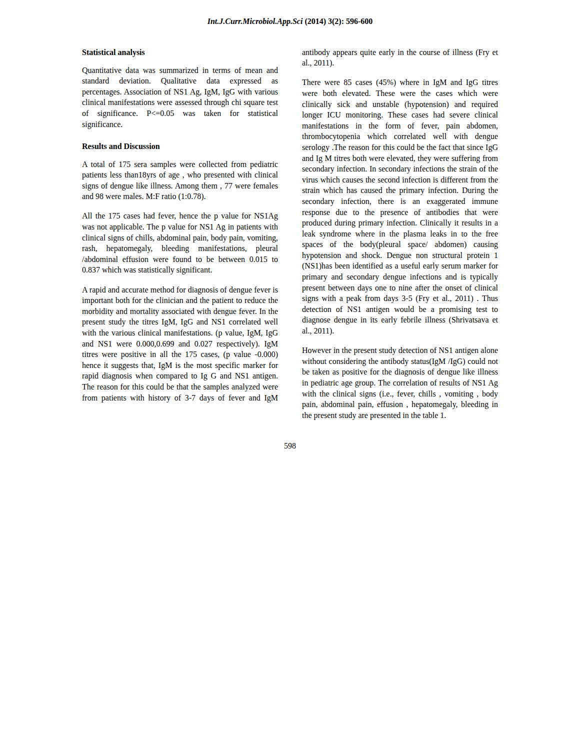Int.J.Curr.Microbiol.App.Sci (2014) 3(2): 596-600
Statistical analysis
Quantitative data was summarized in terms of mean and standard deviation. Qualitative data expressed as percentages. Association of NS1 Ag, IgM, IgG with various clinical manifestations were assessed through chi square test of significance. P<=0.05 was taken for statistical significance.
Results and Discussion
A total of 175 sera samples were collected from pediatric patients less than18yrs of age , who presented with clinical signs of dengue like illness. Among them , 77 were females and 98 were males. M:F ratio (1:0.78).
All the 175 cases had fever, hence the p value for NS1Ag was not applicable. The p value for NS1 Ag in patients with clinical signs of chills, abdominal pain, body pain, vomiting, rash, hepatomegaly, bleeding manifestations, pleural /abdominal effusion were found to be between 0.015 to 0.837 which was statistically significant.
A rapid and accurate method for diagnosis of dengue fever is important both for the clinician and the patient to reduce the morbidity and mortality associated with dengue fever. In the present study the titres IgM, IgG and NS1 correlated well with the various clinical manifestations. (p value, IgM, IgG and NS1 were 0.000,0.699 and 0.027 respectively). IgM titres were positive in all the 175 cases, (p value -0.000) hence it suggests that, IgM is the most specific marker for rapid diagnosis when compared to Ig G and NS1 antigen. The reason for this could be that the samples analyzed were from patients with history of 3-7 days of fever and IgM antibody appears quite early in the course of illness (Fry et al., 2011).
There were 85 cases (45%) where in IgM and IgG titres were both elevated. These were the cases which were clinically sick and unstable (hypotension) and required longer ICU monitoring. These cases had severe clinical manifestations in the form of fever, pain abdomen, thrombocytopenia which correlated well with dengue serology .The reason for this could be the fact that since IgG and Ig M titres both were elevated, they were suffering from secondary infection. In secondary infections the strain of the virus which causes the second infection is different from the strain which has caused the primary infection. During the secondary infection, there is an exaggerated immune response due to the presence of antibodies that were produced during primary infection. Clinically it results in a leak syndrome where in the plasma leaks in to the free spaces of the body(pleural space/ abdomen) causing hypotension and shock. Dengue non structural protein 1 (NS1)has been identified as a useful early serum marker for primary and secondary dengue infections and is typically present between days one to nine after the onset of clinical signs with a peak from days 3-5 (Fry et al., 2011) . Thus detection of NS1 antigen would be a promising test to diagnose dengue in its early febrile illness (Shrivatsava et al., 2011).
However in the present study detection of NS1 antigen alone without considering the antibody status(IgM /IgG) could not be taken as positive for the diagnosis of dengue like illness in pediatric age group. The correlation of results of NS1 Ag with the clinical signs (i.e., fever, chills , vomiting , body pain, abdominal pain, effusion , hepatomegaly, bleeding in the present study are presented in the table 1.
598